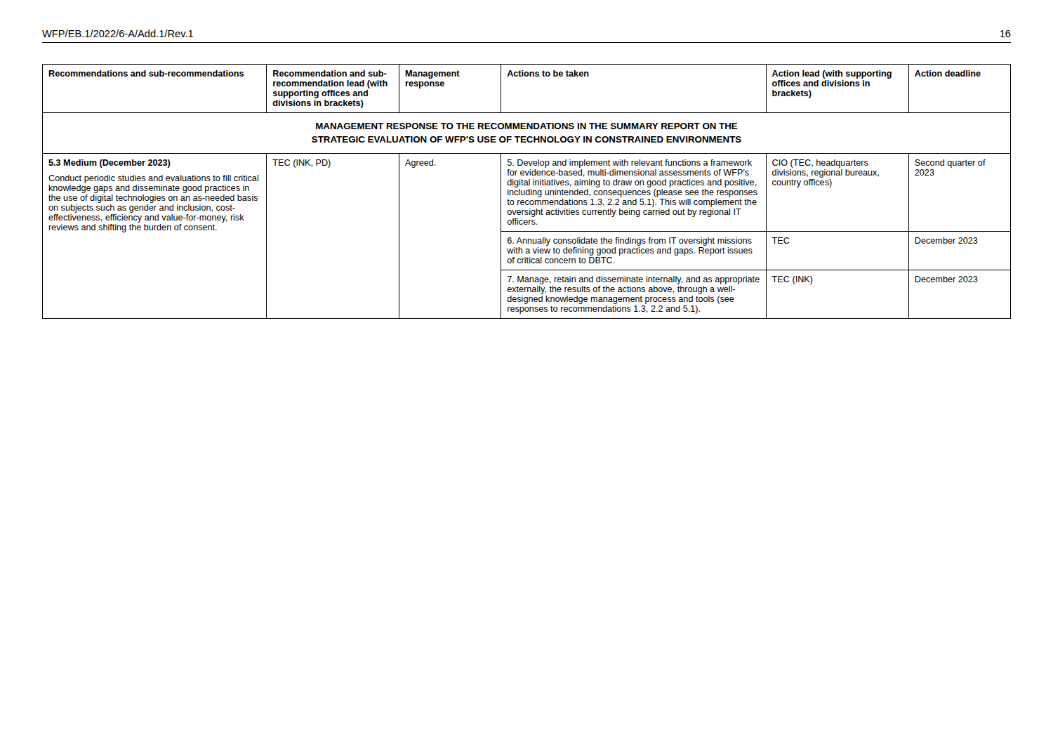WFP/EB.1/2022/6-A/Add.1/Rev.1 16
| MANAGEMENT RESPONSE TO THE RECOMMENDATIONS IN THE SUMMARY REPORT ON THE STRATEGIC EVALUATION OF WFP'S USE OF TECHNOLOGY IN CONSTRAINED ENVIRONMENTS |
| Recommendations and sub-recommendations | Recommendation and sub-recommendation lead (with supporting offices and divisions in brackets) | Management response | Actions to be taken | Action lead (with supporting offices and divisions in brackets) | Action deadline |
| 5.3 Medium (December 2023) Conduct periodic studies and evaluations to fill critical knowledge gaps and disseminate good practices in the use of digital technologies on an as-needed basis on subjects such as gender and inclusion, cost-effectiveness, efficiency and value-for-money, risk reviews and shifting the burden of consent. | TEC (INK, PD) | Agreed. | 5. Develop and implement with relevant functions a framework for evidence-based, multi-dimensional assessments of WFP's digital initiatives, aiming to draw on good practices and positive, including unintended, consequences (please see the responses to recommendations 1.3, 2.2 and 5.1). This will complement the oversight activities currently being carried out by regional IT officers. | CIO (TEC, headquarters divisions, regional bureaux, country offices) | Second quarter of 2023 |
| 6. Annually consolidate the findings from IT oversight missions with a view to defining good practices and gaps. Report issues of critical concern to DBTC. | TEC | December 2023 |
| 7. Manage, retain and disseminate internally, and as appropriate externally, the results of the actions above, through a well-designed knowledge management process and tools (see responses to recommendations 1.3, 2.2 and 5.1). | TEC (INK) | December 2023 |